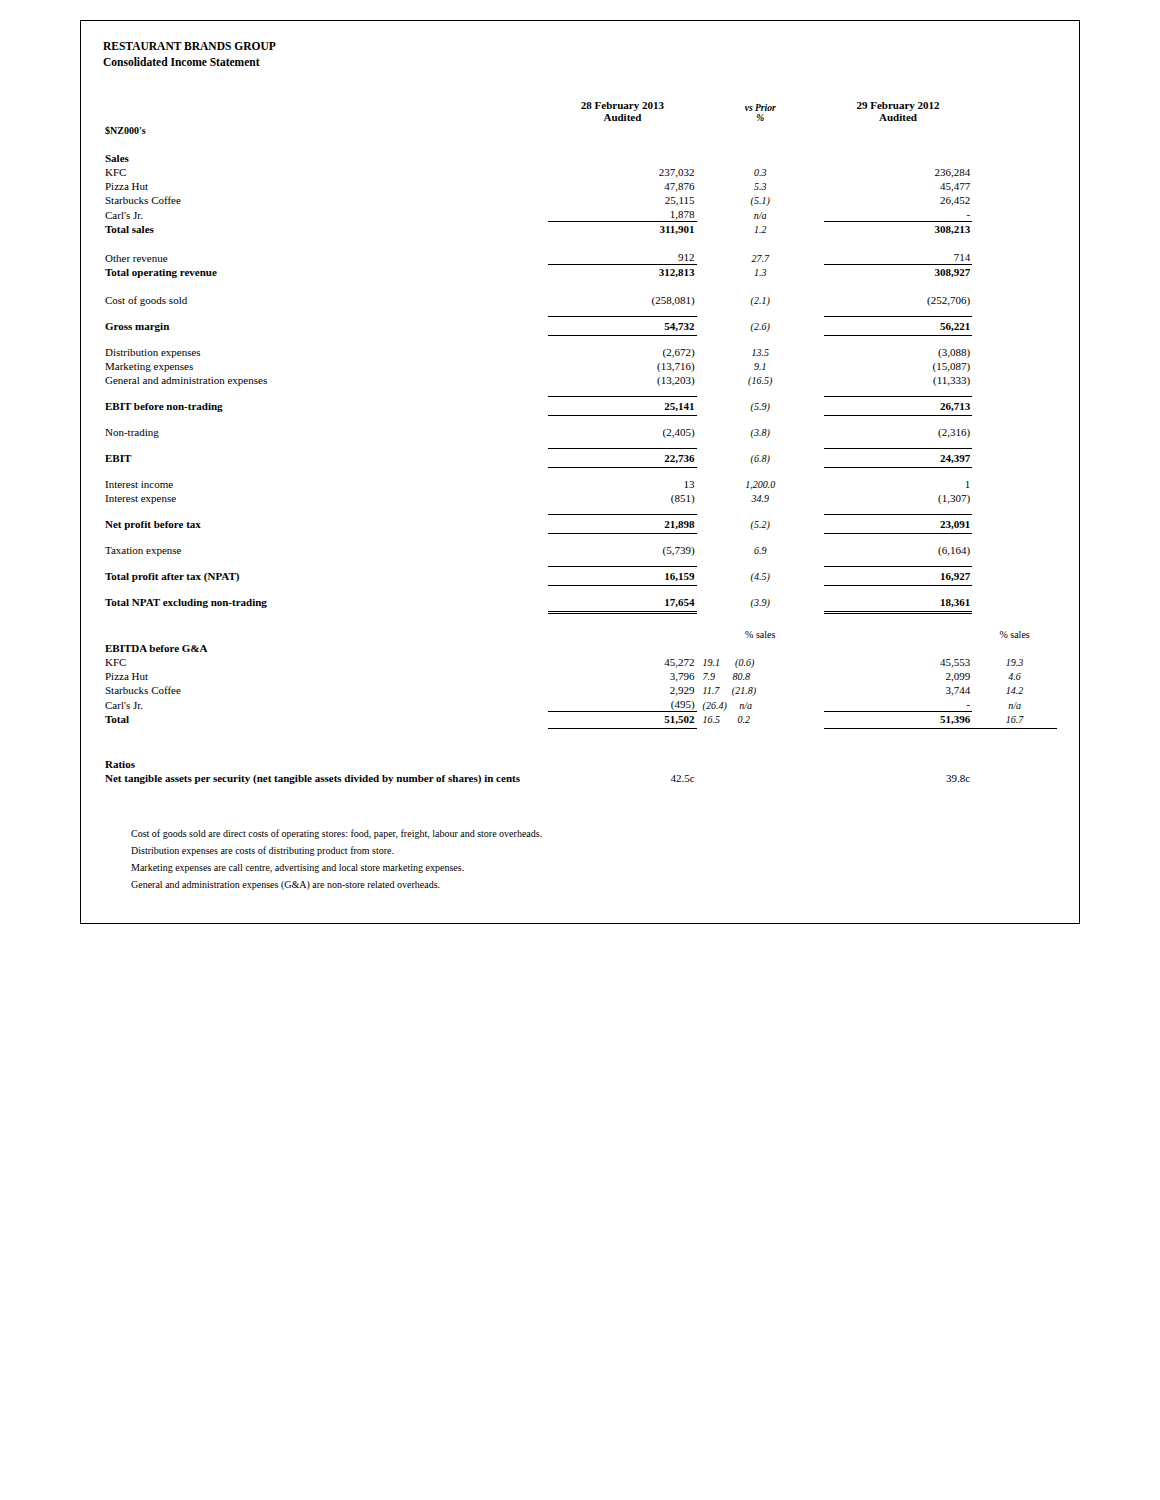RESTAURANT BRANDS GROUP
Consolidated Income Statement
| | 28 February 2013 Audited | vs Prior % | 29 February 2012 Audited | |
| $NZ000's | | | | |
| Sales | | | | |
| KFC | 237,032 | 0.3 | 236,284 | |
| Pizza Hut | 47,876 | 5.3 | 45,477 | |
| Starbucks Coffee | 25,115 | (5.1) | 26,452 | |
| Carl's Jr. | 1,878 | n/a | - | |
| Total sales | 311,901 | 1.2 | 308,213 | |
| Other revenue | 912 | 27.7 | 714 | |
| Total operating revenue | 312,813 | 1.3 | 308,927 | |
| Cost of goods sold | (258,081) | (2.1) | (252,706) | |
| Gross margin | 54,732 | (2.6) | 56,221 | |
| Distribution expenses | (2,672) | 13.5 | (3,088) | |
| Marketing expenses | (13,716) | 9.1 | (15,087) | |
| General and administration expenses | (13,203) | (16.5) | (11,333) | |
| EBIT before non-trading | 25,141 | (5.9) | 26,713 | |
| Non-trading | (2,405) | (3.8) | (2,316) | |
| EBIT | 22,736 | (6.8) | 24,397 | |
| Interest income | 13 | 1,200.0 | 1 | |
| Interest expense | (851) | 34.9 | (1,307) | |
| Net profit before tax | 21,898 | (5.2) | 23,091 | |
| Taxation expense | (5,739) | 6.9 | (6,164) | |
| Total profit after tax (NPAT) | 16,159 | (4.5) | 16,927 | |
| Total NPAT excluding non-trading | 17,654 | (3.9) | 18,361 | |
| | | % sales | | % sales |
| EBITDA before G&A | | | | |
| KFC | 45,272 | 19.1 (0.6) | 45,553 | 19.3 |
| Pizza Hut | 3,796 | 7.9 80.8 | 2,099 | 4.6 |
| Starbucks Coffee | 2,929 | 11.7 (21.8) | 3,744 | 14.2 |
| Carl's Jr. | (495) | (26.4) n/a | - | n/a |
| Total | 51,502 | 16.5 0.2 | 51,396 | 16.7 |
| Ratios | | | | |
| Net tangible assets per security (net tangible assets divided by number of shares) in cents | 42.5c | | 39.8c | |
Cost of goods sold are direct costs of operating stores: food, paper, freight, labour and store overheads.
Distribution expenses are costs of distributing product from store.
Marketing expenses are call centre, advertising and local store marketing expenses.
General and administration expenses (G&A) are non-store related overheads.